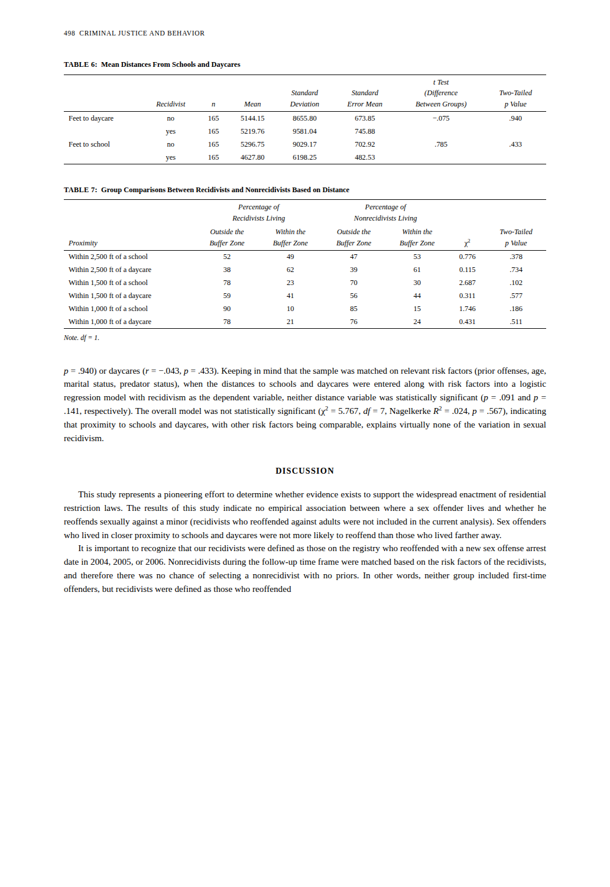498 CRIMINAL JUSTICE AND BEHAVIOR
TABLE 6: Mean Distances From Schools and Daycares
| | Recidivist | n | Mean | Standard Deviation | Standard Error Mean | t Test (Difference Between Groups) | Two-Tailed p Value |
| --- | --- | --- | --- | --- | --- | --- | --- |
| Feet to daycare | no | 165 | 5144.15 | 8655.80 | 673.85 | −.075 | .940 |
| | yes | 165 | 5219.76 | 9581.04 | 745.88 | | |
| Feet to school | no | 165 | 5296.75 | 9029.17 | 702.92 | .785 | .433 |
| | yes | 165 | 4627.80 | 6198.25 | 482.53 | | |
TABLE 7: Group Comparisons Between Recidivists and Nonrecidivists Based on Distance
| | Percentage of Recidivists Living | Percentage of Nonrecidivists Living | | |
| --- | --- | --- | --- | --- |
| Proximity | Outside the Buffer Zone | Within the Buffer Zone | Outside the Buffer Zone | Within the Buffer Zone | χ 2 | Two-Tailed p Value |
| Within 2,500 ft of a school | 52 | 49 | 47 | 53 | 0.776 | .378 |
| Within 2,500 ft of a daycare | 38 | 62 | 39 | 61 | 0.115 | .734 |
| Within 1,500 ft of a school | 78 | 23 | 70 | 30 | 2.687 | .102 |
| Within 1,500 ft of a daycare | 59 | 41 | 56 | 44 | 0.311 | .577 |
| Within 1,000 ft of a school | 90 | 10 | 85 | 15 | 1.746 | .186 |
| Within 1,000 ft of a daycare | 78 | 21 | 76 | 24 | 0.431 | .511 |
Note. df = 1.
p = .940) or daycares (r = −.043, p = .433). Keeping in mind that the sample was matched on relevant risk factors (prior offenses, age, marital status, predator status), when the distances to schools and daycares were entered along with risk factors into a logistic regression model with recidivism as the dependent variable, neither distance variable was statistically significant (p = .091 and p = .141, respectively). The overall model was not statistically significant (χ2 = 5.767, df = 7, Nagelkerke R2 = .024, p = .567), indicating that proximity to schools and daycares, with other risk factors being comparable, explains virtually none of the variation in sexual recidivism.
DISCUSSION
This study represents a pioneering effort to determine whether evidence exists to support the widespread enactment of residential restriction laws. The results of this study indicate no empirical association between where a sex offender lives and whether he reoffends sexually against a minor (recidivists who reoffended against adults were not included in the current analysis). Sex offenders who lived in closer proximity to schools and daycares were not more likely to reoffend than those who lived farther away.
It is important to recognize that our recidivists were defined as those on the registry who reoffended with a new sex offense arrest date in 2004, 2005, or 2006. Nonrecidivists during the follow-up time frame were matched based on the risk factors of the recidivists, and therefore there was no chance of selecting a nonrecidivist with no priors. In other words, neither group included first-time offenders, but recidivists were defined as those who reoffended